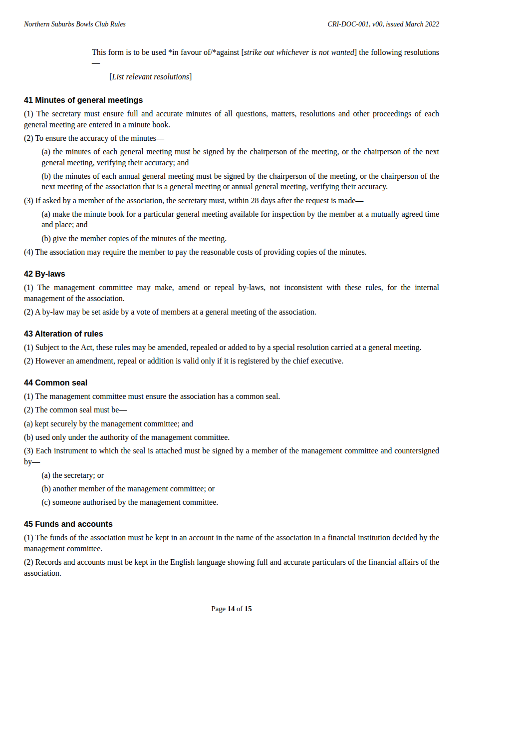Northern Suburbs Bowls Club Rules CRI-DOC-001, v00, issued March 2022
This form is to be used *in favour of/*against [strike out whichever is not wanted] the following resolutions—
[List relevant resolutions]
41 Minutes of general meetings
(1) The secretary must ensure full and accurate minutes of all questions, matters, resolutions and other proceedings of each general meeting are entered in a minute book.
(2) To ensure the accuracy of the minutes—
(a) the minutes of each general meeting must be signed by the chairperson of the meeting, or the chairperson of the next general meeting, verifying their accuracy; and
(b) the minutes of each annual general meeting must be signed by the chairperson of the meeting, or the chairperson of the next meeting of the association that is a general meeting or annual general meeting, verifying their accuracy.
(3) If asked by a member of the association, the secretary must, within 28 days after the request is made—
(a) make the minute book for a particular general meeting available for inspection by the member at a mutually agreed time and place; and
(b) give the member copies of the minutes of the meeting.
(4) The association may require the member to pay the reasonable costs of providing copies of the minutes.
42 By-laws
(1) The management committee may make, amend or repeal by-laws, not inconsistent with these rules, for the internal management of the association.
(2) A by-law may be set aside by a vote of members at a general meeting of the association.
43 Alteration of rules
(1) Subject to the Act, these rules may be amended, repealed or added to by a special resolution carried at a general meeting.
(2) However an amendment, repeal or addition is valid only if it is registered by the chief executive.
44 Common seal
(1) The management committee must ensure the association has a common seal.
(2) The common seal must be—
(a) kept securely by the management committee; and
(b) used only under the authority of the management committee.
(3) Each instrument to which the seal is attached must be signed by a member of the management committee and countersigned by—
(a) the secretary; or
(b) another member of the management committee; or
(c) someone authorised by the management committee.
45 Funds and accounts
(1) The funds of the association must be kept in an account in the name of the association in a financial institution decided by the management committee.
(2) Records and accounts must be kept in the English language showing full and accurate particulars of the financial affairs of the association.
Page 14 of 15